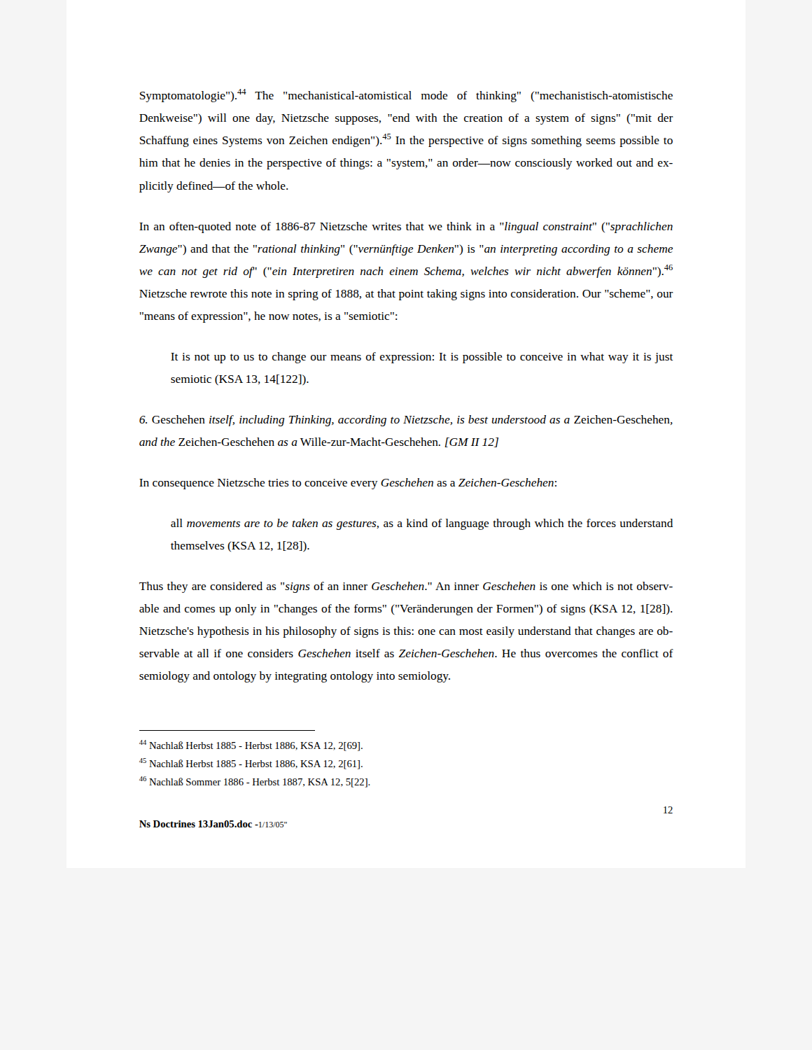Symptomatologie").44 The "mechanistical-atomistical mode of thinking" ("mechanistisch-atomistische Denkweise") will one day, Nietzsche supposes, "end with the creation of a system of signs" ("mit der Schaffung eines Systems von Zeichen endigen").45 In the perspective of signs something seems possible to him that he denies in the perspective of things: a "system," an order—now consciously worked out and explicitly defined—of the whole.
In an often-quoted note of 1886-87 Nietzsche writes that we think in a "lingual constraint" ("sprachlichen Zwange") and that the "rational thinking" ("vernünftige Denken") is "an interpreting according to a scheme we can not get rid of" ("ein Interpretiren nach einem Schema, welches wir nicht abwerfen können").46 Nietzsche rewrote this note in spring of 1888, at that point taking signs into consideration. Our "scheme", our "means of expression", he now notes, is a "semiotic":
It is not up to us to change our means of expression: It is possible to conceive in what way it is just semiotic (KSA 13, 14[122]).
6. Geschehen itself, including Thinking, according to Nietzsche, is best understood as a Zeichen-Geschehen, and the Zeichen-Geschehen as a Wille-zur-Macht-Geschehen. [GM II 12]
In consequence Nietzsche tries to conceive every Geschehen as a Zeichen-Geschehen:
all movements are to be taken as gestures, as a kind of language through which the forces understand themselves (KSA 12, 1[28]).
Thus they are considered as "signs of an inner Geschehen." An inner Geschehen is one which is not observable and comes up only in "changes of the forms" ("Veränderungen der Formen") of signs (KSA 12, 1[28]). Nietzsche's hypothesis in his philosophy of signs is this: one can most easily understand that changes are observable at all if one considers Geschehen itself as Zeichen-Geschehen. He thus overcomes the conflict of semiology and ontology by integrating ontology into semiology.
44 Nachlaß Herbst 1885 - Herbst 1886, KSA 12, 2[69].
45 Nachlaß Herbst 1885 - Herbst 1886, KSA 12, 2[61].
46 Nachlaß Sommer 1886 - Herbst 1887, KSA 12, 5[22].
12
Ns Doctrines 13Jan05.doc -1/13/05"